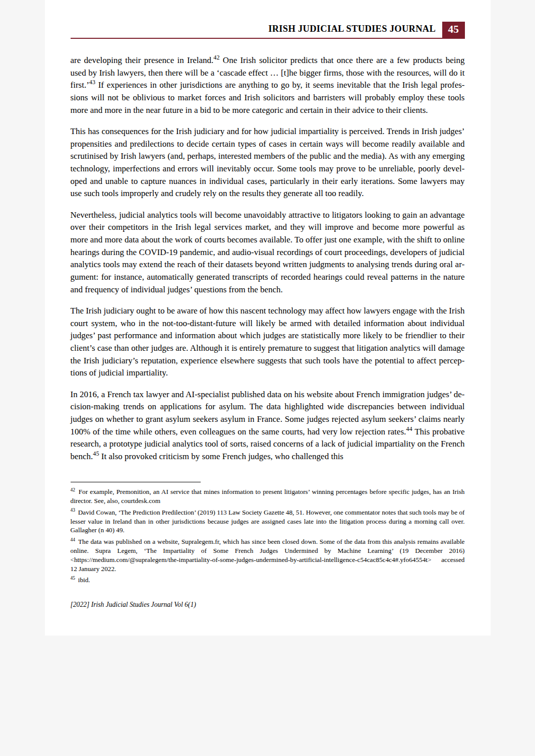Irish Judicial Studies Journal
45
are developing their presence in Ireland.42 One Irish solicitor predicts that once there are a few products being used by Irish lawyers, then there will be a ‘cascade effect … [t]he bigger firms, those with the resources, will do it first.’43 If experiences in other jurisdictions are anything to go by, it seems inevitable that the Irish legal professions will not be oblivious to market forces and Irish solicitors and barristers will probably employ these tools more and more in the near future in a bid to be more categoric and certain in their advice to their clients.
This has consequences for the Irish judiciary and for how judicial impartiality is perceived. Trends in Irish judges’ propensities and predilections to decide certain types of cases in certain ways will become readily available and scrutinised by Irish lawyers (and, perhaps, interested members of the public and the media). As with any emerging technology, imperfections and errors will inevitably occur. Some tools may prove to be unreliable, poorly developed and unable to capture nuances in individual cases, particularly in their early iterations. Some lawyers may use such tools improperly and crudely rely on the results they generate all too readily.
Nevertheless, judicial analytics tools will become unavoidably attractive to litigators looking to gain an advantage over their competitors in the Irish legal services market, and they will improve and become more powerful as more and more data about the work of courts becomes available. To offer just one example, with the shift to online hearings during the COVID-19 pandemic, and audio-visual recordings of court proceedings, developers of judicial analytics tools may extend the reach of their datasets beyond written judgments to analysing trends during oral argument: for instance, automatically generated transcripts of recorded hearings could reveal patterns in the nature and frequency of individual judges’ questions from the bench.
The Irish judiciary ought to be aware of how this nascent technology may affect how lawyers engage with the Irish court system, who in the not-too-distant-future will likely be armed with detailed information about individual judges’ past performance and information about which judges are statistically more likely to be friendlier to their client’s case than other judges are. Although it is entirely premature to suggest that litigation analytics will damage the Irish judiciary’s reputation, experience elsewhere suggests that such tools have the potential to affect perceptions of judicial impartiality.
In 2016, a French tax lawyer and AI-specialist published data on his website about French immigration judges’ decision-making trends on applications for asylum. The data highlighted wide discrepancies between individual judges on whether to grant asylum seekers asylum in France. Some judges rejected asylum seekers’ claims nearly 100% of the time while others, even colleagues on the same courts, had very low rejection rates.44 This probative research, a prototype judicial analytics tool of sorts, raised concerns of a lack of judicial impartiality on the French bench.45 It also provoked criticism by some French judges, who challenged this
42 For example, Premonition, an AI service that mines information to present litigators’ winning percentages before specific judges, has an Irish director. See, also, courtdesk.com
43 David Cowan, ‘The Prediction Predilection’ (2019) 113 Law Society Gazette 48, 51. However, one commentator notes that such tools may be of lesser value in Ireland than in other jurisdictions because judges are assigned cases late into the litigation process during a morning call over. Gallagher (n 40) 49.
44 The data was published on a website, Supralegem.fr, which has since been closed down. Some of the data from this analysis remains available online. Supra Legem, ‘The Impartiality of Some French Judges Undermined by Machine Learning’ (19 December 2016) <https://medium.com/@supralegem/the-impartiality-of-some-judges-undermined-by-artificial-intelligence-c54cac85c4c4#.yfo64554t> accessed 12 January 2022.
45 ibid.
[2022] Irish Judicial Studies Journal Vol 6(1)